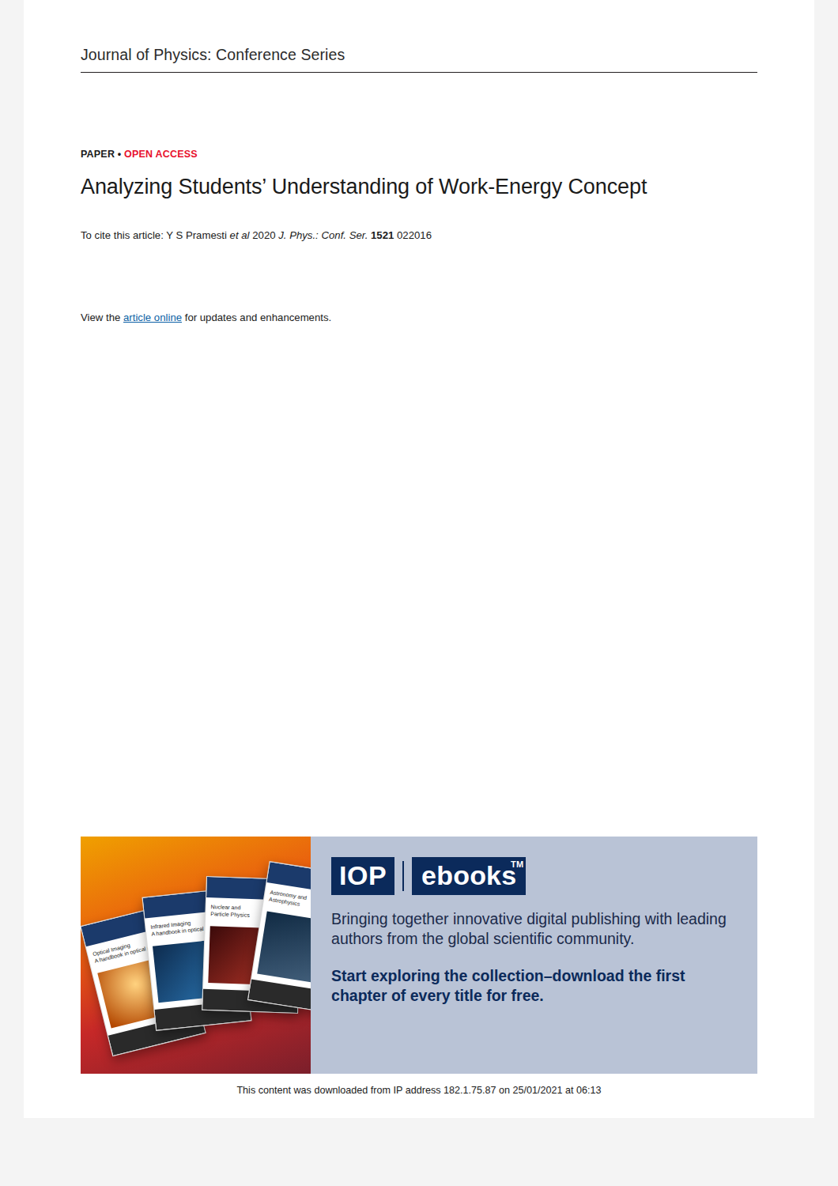Journal of Physics: Conference Series
PAPER • OPEN ACCESS
Analyzing Students’ Understanding of Work-Energy Concept
To cite this article: Y S Pramesti et al 2020 J. Phys.: Conf. Ser. 1521 022016
View the article online for updates and enhancements.
Optical Imaging
A handbook in optical physics
Infrared Imaging
A handbook in optical physics
Nuclear and
Particle Physics
Astronomy and
Astrophysics
IOP ebooksTM
Bringing together innovative digital publishing with leading authors from the global scientific community.
Start exploring the collection–download the first chapter of every title for free.
This content was downloaded from IP address 182.1.75.87 on 25/01/2021 at 06:13